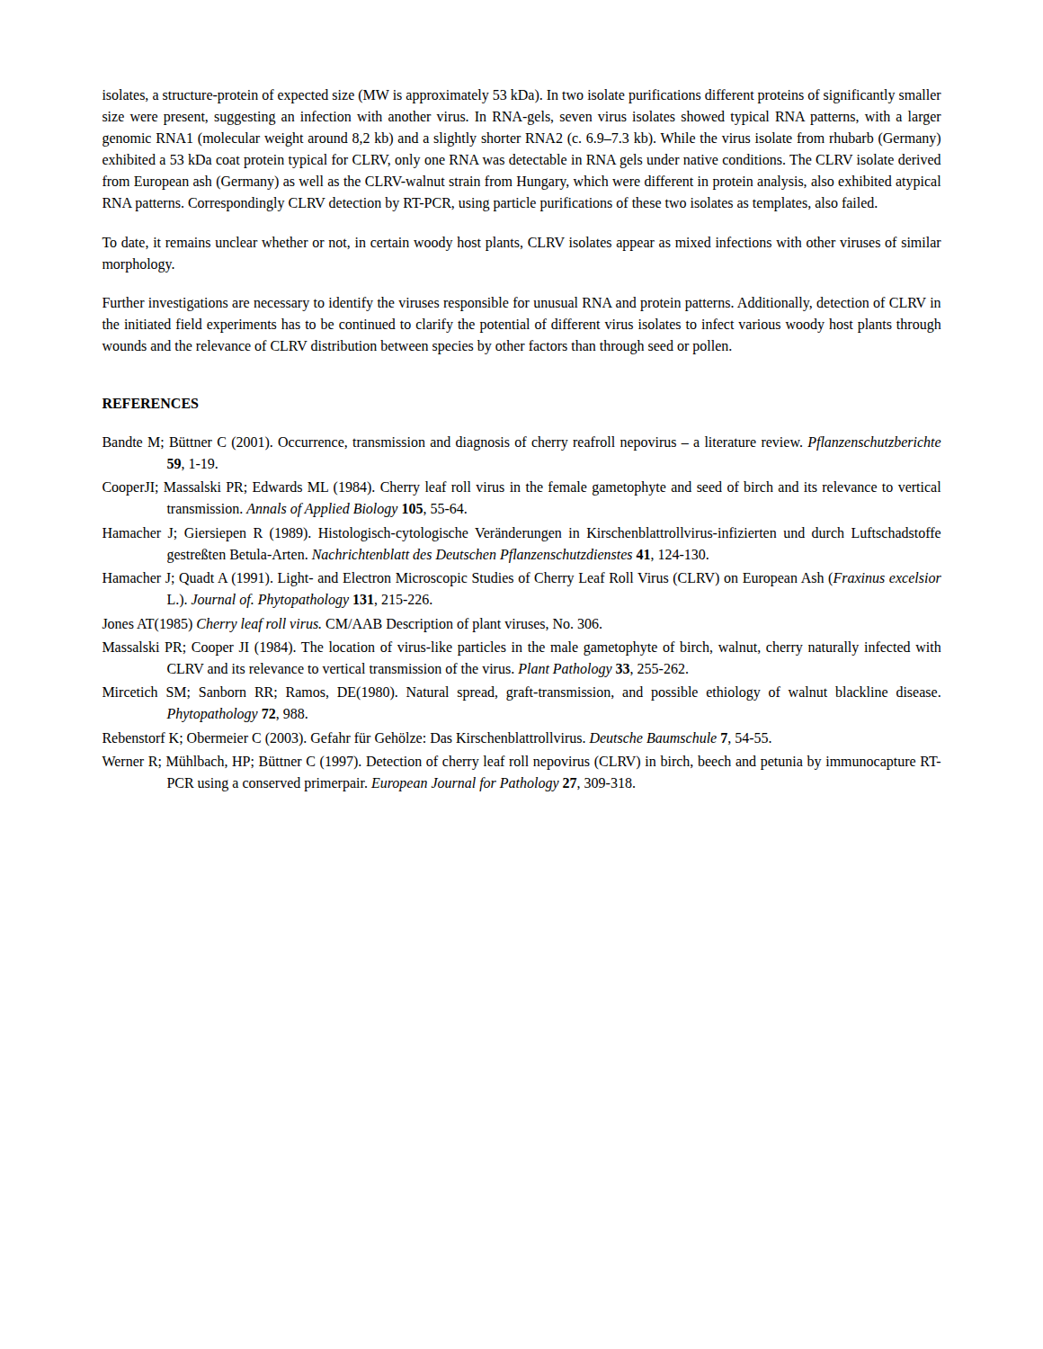isolates, a structure-protein of expected size (MW is approximately 53 kDa). In two isolate purifications different proteins of significantly smaller size were present, suggesting an infection with another virus. In RNA-gels, seven virus isolates showed typical RNA patterns, with a larger genomic RNA1 (molecular weight around 8,2 kb) and a slightly shorter RNA2 (c. 6.9–7.3 kb). While the virus isolate from rhubarb (Germany) exhibited a 53 kDa coat protein typical for CLRV, only one RNA was detectable in RNA gels under native conditions. The CLRV isolate derived from European ash (Germany) as well as the CLRV-walnut strain from Hungary, which were different in protein analysis, also exhibited atypical RNA patterns. Correspondingly CLRV detection by RT-PCR, using particle purifications of these two isolates as templates, also failed.
To date, it remains unclear whether or not, in certain woody host plants, CLRV isolates appear as mixed infections with other viruses of similar morphology.
Further investigations are necessary to identify the viruses responsible for unusual RNA and protein patterns. Additionally, detection of CLRV in the initiated field experiments has to be continued to clarify the potential of different virus isolates to infect various woody host plants through wounds and the relevance of CLRV distribution between species by other factors than through seed or pollen.
REFERENCES
Bandte M; Büttner C (2001). Occurrence, transmission and diagnosis of cherry reafroll nepovirus – a literature review. Pflanzenschutzberichte 59, 1-19.
CooperJI; Massalski PR; Edwards ML (1984). Cherry leaf roll virus in the female gametophyte and seed of birch and its relevance to vertical transmission. Annals of Applied Biology 105, 55-64.
Hamacher J; Giersiepen R (1989). Histologisch-cytologische Veränderungen in Kirschenblattrollvirus-infizierten und durch Luftschadstoffe gestreßten Betula-Arten. Nachrichtenblatt des Deutschen Pflanzenschutzdienstes 41, 124-130.
Hamacher J; Quadt A (1991). Light- and Electron Microscopic Studies of Cherry Leaf Roll Virus (CLRV) on European Ash (Fraxinus excelsior L.). Journal of. Phytopathology 131, 215-226.
Jones AT(1985) Cherry leaf roll virus. CM/AAB Description of plant viruses, No. 306.
Massalski PR; Cooper JI (1984). The location of virus-like particles in the male gametophyte of birch, walnut, cherry naturally infected with CLRV and its relevance to vertical transmission of the virus. Plant Pathology 33, 255-262.
Mircetich SM; Sanborn RR; Ramos, DE(1980). Natural spread, graft-transmission, and possible ethiology of walnut blackline disease. Phytopathology 72, 988.
Rebenstorf K; Obermeier C (2003). Gefahr für Gehölze: Das Kirschenblattrollvirus. Deutsche Baumschule 7, 54-55.
Werner R; Mühlbach, HP; Büttner C (1997). Detection of cherry leaf roll nepovirus (CLRV) in birch, beech and petunia by immunocapture RT-PCR using a conserved primerpair. European Journal for Pathology 27, 309-318.